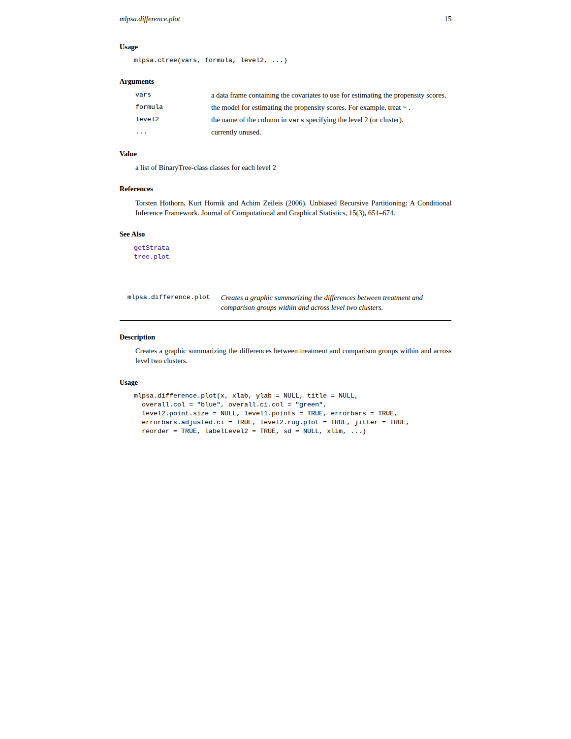mlpsa.difference.plot 15
Usage
mlpsa.ctree(vars, formula, level2, ...)
Arguments
vars
a data frame containing the covariates to use for estimating the propensity scores.
formula
the model for estimating the propensity scores. For example, treat ~ .
level2
the name of the column in vars specifying the level 2 (or cluster).
...
currently unused.
Value
a list of BinaryTree-class classes for each level 2
References
Torsten Hothorn, Kurt Hornik and Achim Zeileis (2006). Unbiased Recursive Partitioning: A Conditional Inference Framework. Journal of Computational and Graphical Statistics, 15(3), 651–674.
See Also
getStrata tree.plot
mlpsa.difference.plot Creates a graphic summarizing the differences between treatment and comparison groups within and across level two clusters.
Description
Creates a graphic summarizing the differences between treatment and comparison groups within and across level two clusters.
Usage
mlpsa.difference.plot(x, xlab, ylab = NULL, title = NULL,
  overall.col = "blue", overall.ci.col = "green",
  level2.point.size = NULL, level1.points = TRUE, errorbars = TRUE,
  errorbars.adjusted.ci = TRUE, level2.rug.plot = TRUE, jitter = TRUE,
  reorder = TRUE, labelLevel2 = TRUE, sd = NULL, xlim, ...)